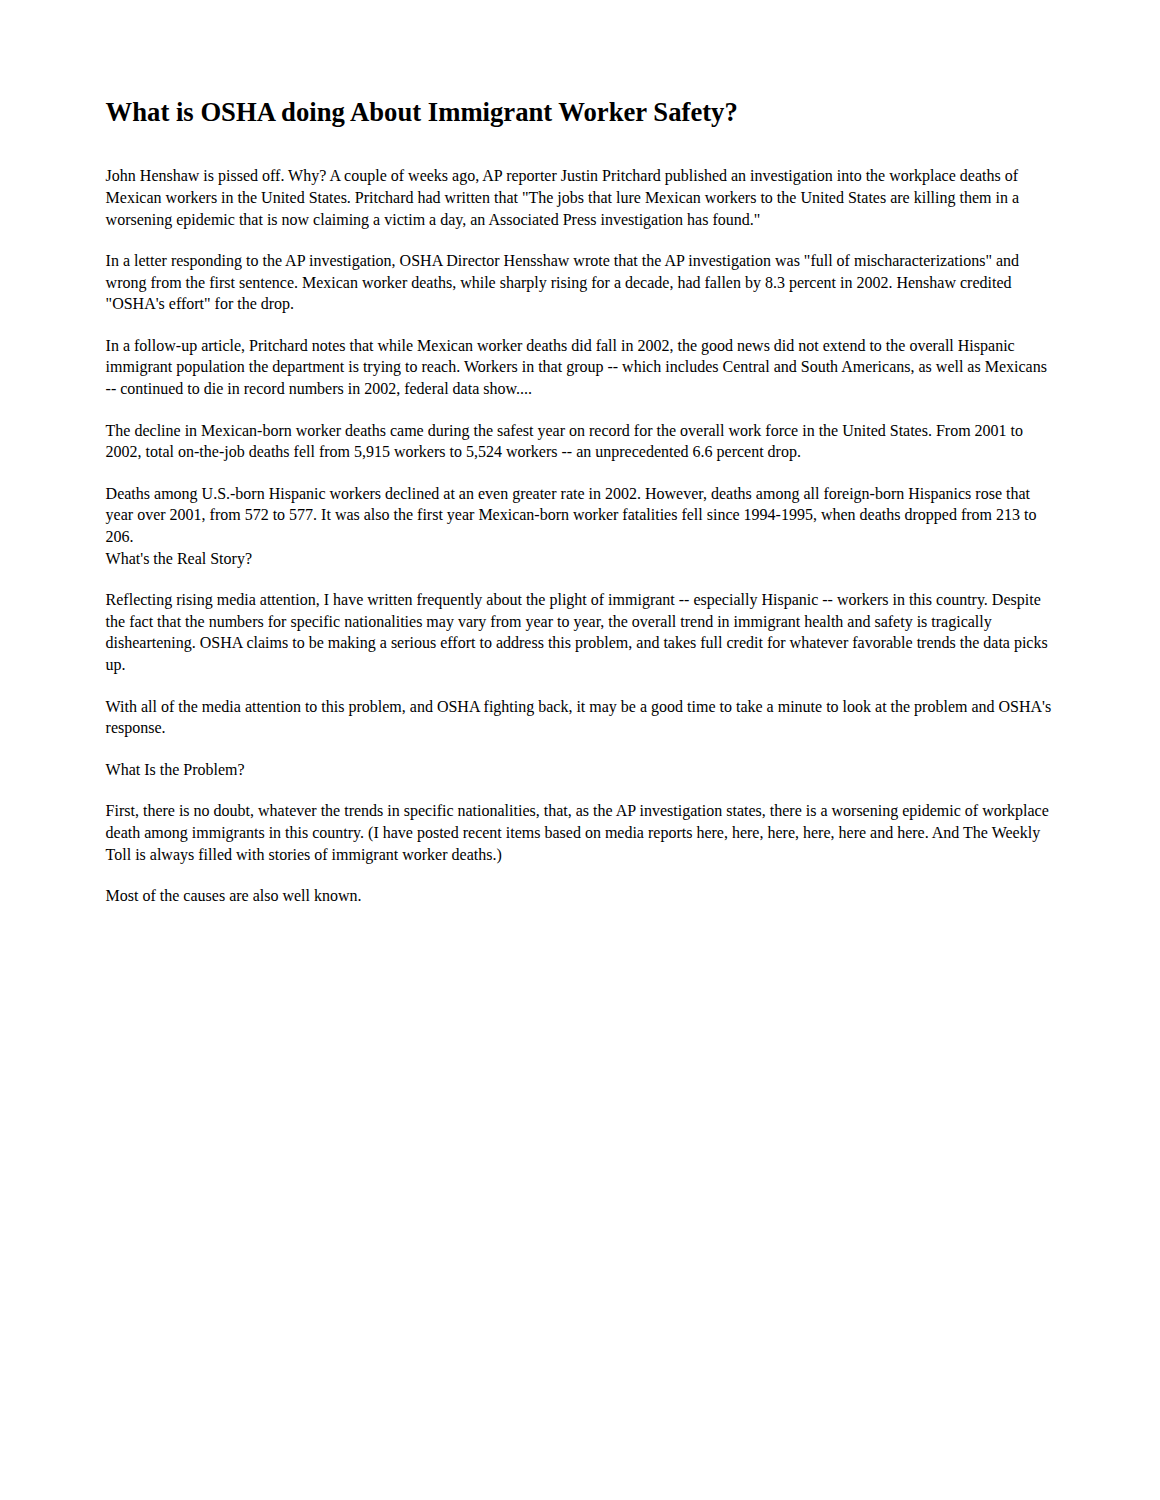What is OSHA doing About Immigrant Worker Safety?
John Henshaw is pissed off. Why? A couple of weeks ago, AP reporter Justin Pritchard published an investigation into the workplace deaths of Mexican workers in the United States. Pritchard had written that "The jobs that lure Mexican workers to the United States are killing them in a worsening epidemic that is now claiming a victim a day, an Associated Press investigation has found."
In a letter responding to the AP investigation, OSHA Director Hensshaw wrote that the AP investigation was "full of mischaracterizations" and wrong from the first sentence. Mexican worker deaths, while sharply rising for a decade, had fallen by 8.3 percent in 2002. Henshaw credited "OSHA's effort" for the drop.
In a follow-up article, Pritchard notes that while Mexican worker deaths did fall in 2002, the good news did not extend to the overall Hispanic immigrant population the department is trying to reach. Workers in that group -- which includes Central and South Americans, as well as Mexicans -- continued to die in record numbers in 2002, federal data show....
The decline in Mexican-born worker deaths came during the safest year on record for the overall work force in the United States. From 2001 to 2002, total on-the-job deaths fell from 5,915 workers to 5,524 workers -- an unprecedented 6.6 percent drop.
Deaths among U.S.-born Hispanic workers declined at an even greater rate in 2002. However, deaths among all foreign-born Hispanics rose that year over 2001, from 572 to 577. It was also the first year Mexican-born worker fatalities fell since 1994-1995, when deaths dropped from 213 to 206.
What's the Real Story?
Reflecting rising media attention, I have written frequently about the plight of immigrant -- especially Hispanic -- workers in this country. Despite the fact that the numbers for specific nationalities may vary from year to year, the overall trend in immigrant health and safety is tragically disheartening. OSHA claims to be making a serious effort to address this problem, and takes full credit for whatever favorable trends the data picks up.
With all of the media attention to this problem, and OSHA fighting back, it may be a good time to take a minute to look at the problem and OSHA's response.
What Is the Problem?
First, there is no doubt, whatever the trends in specific nationalities, that, as the AP investigation states, there is a worsening epidemic of workplace death among immigrants in this country. (I have posted recent items based on media reports here, here, here, here, here and here. And The Weekly Toll is always filled with stories of immigrant worker deaths.)
Most of the causes are also well known.